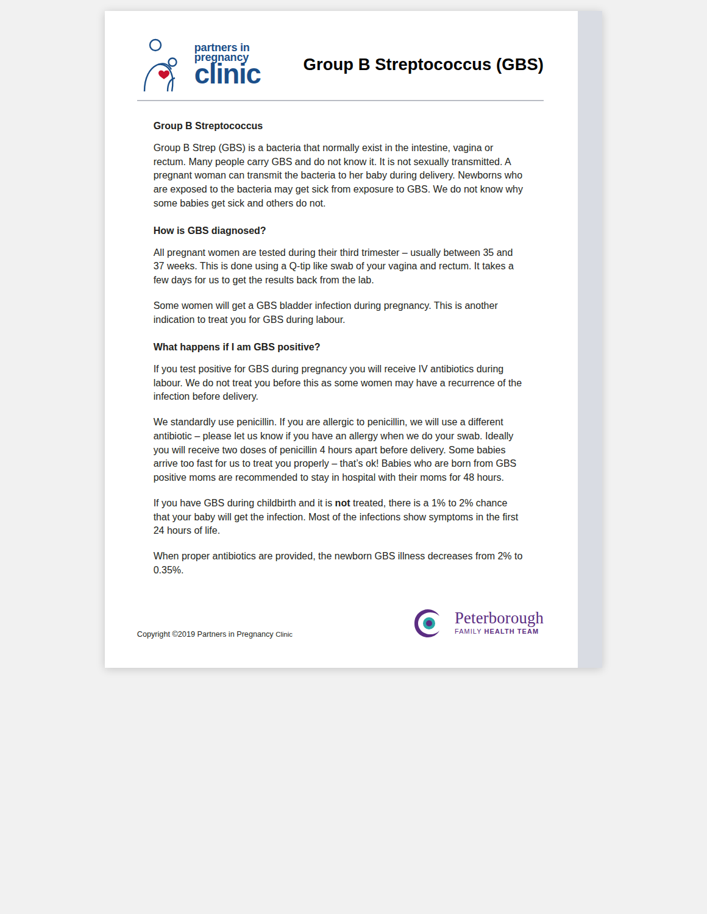partners in pregnancy clinic
Group B Streptococcus (GBS)
Group B Streptococcus
Group B Strep (GBS) is a bacteria that normally exist in the intestine, vagina or rectum. Many people carry GBS and do not know it. It is not sexually transmitted. A pregnant woman can transmit the bacteria to her baby during delivery. Newborns who are exposed to the bacteria may get sick from exposure to GBS. We do not know why some babies get sick and others do not.
How is GBS diagnosed?
All pregnant women are tested during their third trimester – usually between 35 and 37 weeks. This is done using a Q-tip like swab of your vagina and rectum. It takes a few days for us to get the results back from the lab.
Some women will get a GBS bladder infection during pregnancy. This is another indication to treat you for GBS during labour.
What happens if I am GBS positive?
If you test positive for GBS during pregnancy you will receive IV antibiotics during labour. We do not treat you before this as some women may have a recurrence of the infection before delivery.
We standardly use penicillin. If you are allergic to penicillin, we will use a different antibiotic – please let us know if you have an allergy when we do your swab. Ideally you will receive two doses of penicillin 4 hours apart before delivery. Some babies arrive too fast for us to treat you properly – that’s ok! Babies who are born from GBS positive moms are recommended to stay in hospital with their moms for 48 hours.
If you have GBS during childbirth and it is not treated, there is a 1% to 2% chance that your baby will get the infection. Most of the infections show symptoms in the first 24 hours of life.
When proper antibiotics are provided, the newborn GBS illness decreases from 2% to 0.35%.
Copyright ©2019 Partners in Pregnancy Clinic
Peterborough FAMILY HEALTH TEAM